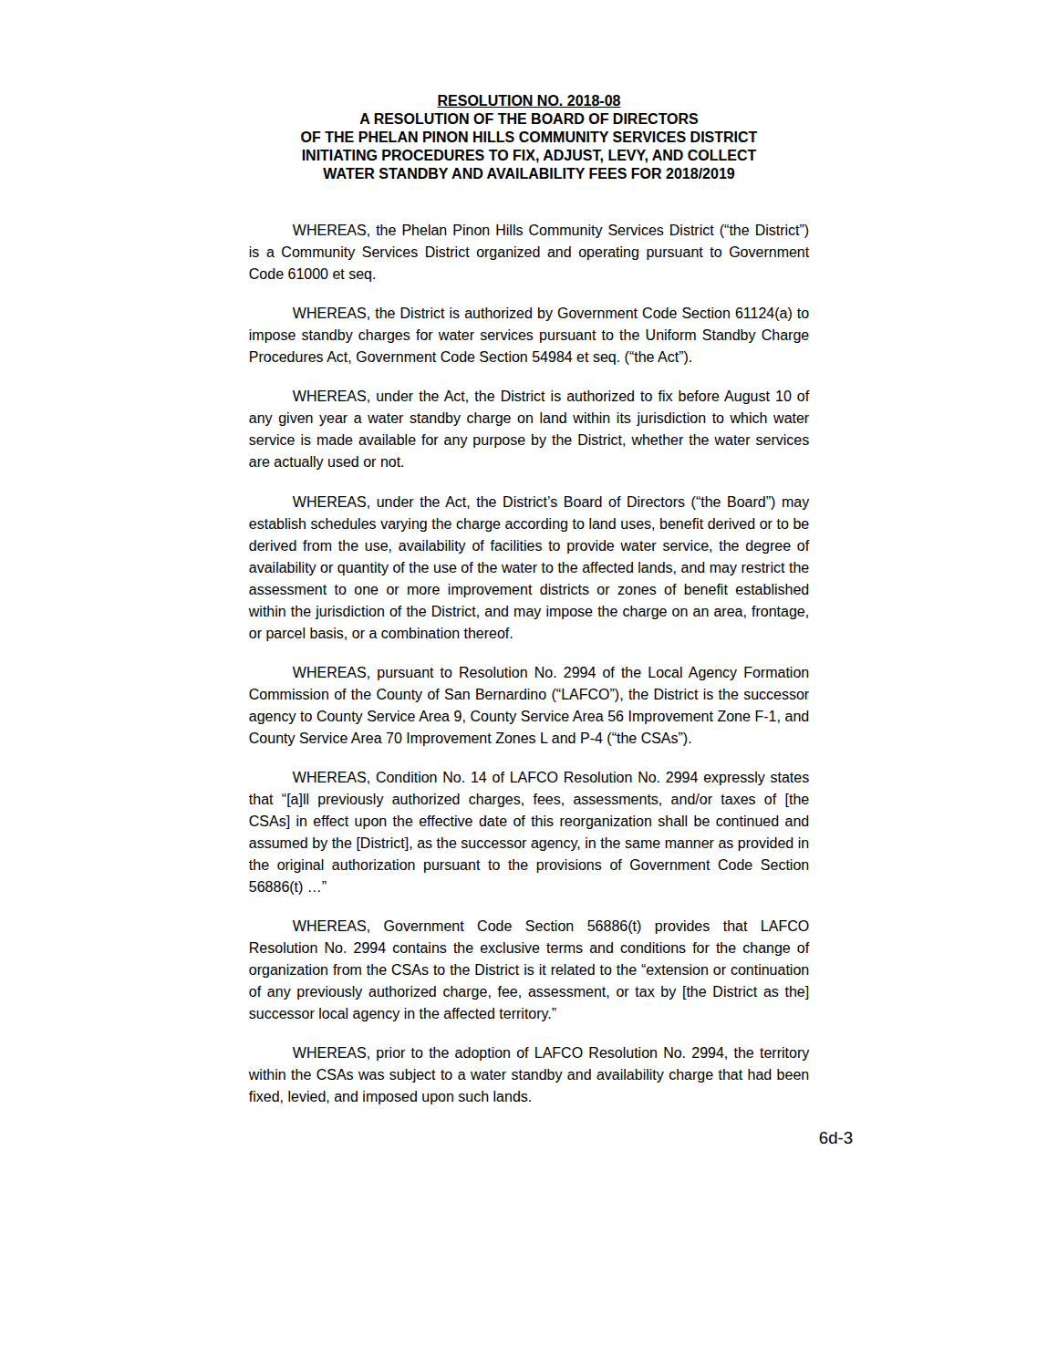RESOLUTION NO. 2018-08
A RESOLUTION OF THE BOARD OF DIRECTORS
OF THE PHELAN PINON HILLS COMMUNITY SERVICES DISTRICT
INITIATING PROCEDURES TO FIX, ADJUST, LEVY, AND COLLECT
WATER STANDBY AND AVAILABILITY FEES FOR 2018/2019
WHEREAS, the Phelan Pinon Hills Community Services District (“the District”) is a Community Services District organized and operating pursuant to Government Code 61000 et seq.
WHEREAS, the District is authorized by Government Code Section 61124(a) to impose standby charges for water services pursuant to the Uniform Standby Charge Procedures Act, Government Code Section 54984 et seq. (“the Act”).
WHEREAS, under the Act, the District is authorized to fix before August 10 of any given year a water standby charge on land within its jurisdiction to which water service is made available for any purpose by the District, whether the water services are actually used or not.
WHEREAS, under the Act, the District’s Board of Directors (“the Board”) may establish schedules varying the charge according to land uses, benefit derived or to be derived from the use, availability of facilities to provide water service, the degree of availability or quantity of the use of the water to the affected lands, and may restrict the assessment to one or more improvement districts or zones of benefit established within the jurisdiction of the District, and may impose the charge on an area, frontage, or parcel basis, or a combination thereof.
WHEREAS, pursuant to Resolution No. 2994 of the Local Agency Formation Commission of the County of San Bernardino (“LAFCO”), the District is the successor agency to County Service Area 9, County Service Area 56 Improvement Zone F-1, and County Service Area 70 Improvement Zones L and P-4 (“the CSAs”).
WHEREAS, Condition No. 14 of LAFCO Resolution No. 2994 expressly states that “[a]ll previously authorized charges, fees, assessments, and/or taxes of [the CSAs] in effect upon the effective date of this reorganization shall be continued and assumed by the [District], as the successor agency, in the same manner as provided in the original authorization pursuant to the provisions of Government Code Section 56886(t) …”
WHEREAS, Government Code Section 56886(t) provides that LAFCO Resolution No. 2994 contains the exclusive terms and conditions for the change of organization from the CSAs to the District is it related to the “extension or continuation of any previously authorized charge, fee, assessment, or tax by [the District as the] successor local agency in the affected territory.”
WHEREAS, prior to the adoption of LAFCO Resolution No. 2994, the territory within the CSAs was subject to a water standby and availability charge that had been fixed, levied, and imposed upon such lands.
6d-3